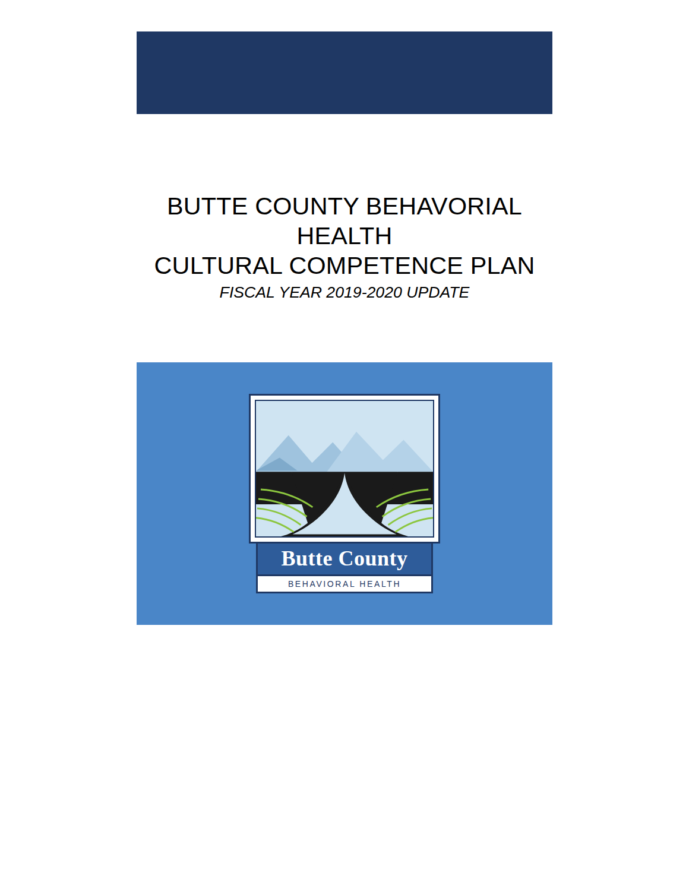BUTTE COUNTY BEHAVORIAL HEALTH
CULTURAL COMPETENCE PLAN
FISCAL YEAR 2019-2020 UPDATE
Butte County
BEHAVIORAL HEALTH